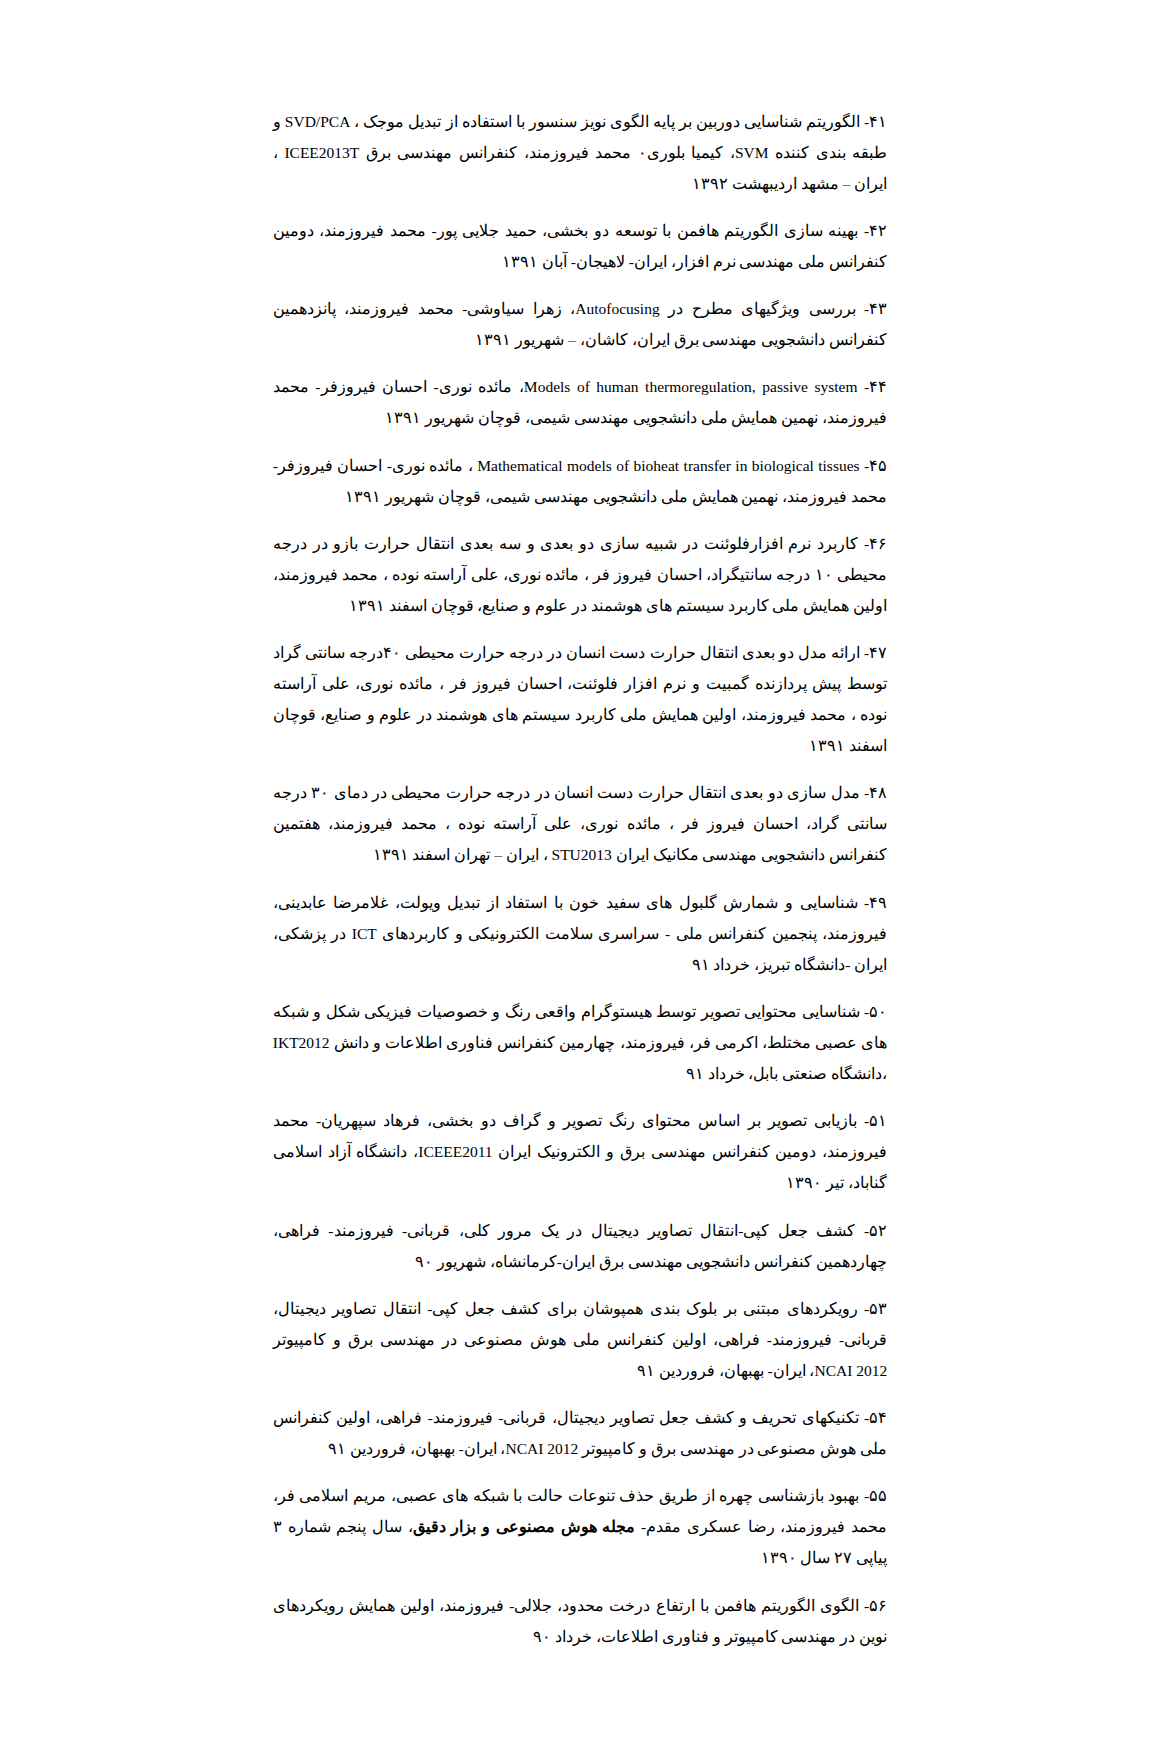۴۱- الگوریتم شناسایی دوربین بر پایه الگوی نویز سنسور با استفاده از تبدیل موجک ، SVD/PCA و طبقه بندی کننده SVM، کیمیا بلوری۰ محمد فیروزمند، کنفرانس مهندسی برق ICEE2013T ، ایران – مشهد اردیبهشت ۱۳۹۲
۴۲- بهینه سازی الگوریتم هافمن با توسعه دو بخشی، حمید جلایی پور- محمد فیروزمند، دومین کنفرانس ملی مهندسی نرم افزار، ایران- لاهیجان- آبان ۱۳۹۱
۴۳- بررسی ویژگیهای مطرح در Autofocusing، زهرا سیاوشی- محمد فیروزمند، پانزدهمین کنفرانس دانشجویی مهندسی برق ایران، کاشان، – شهریور ۱۳۹۱
۴۴- Models of human thermoregulation, passive system، مائده نوری- احسان فیروزفر- محمد فیروزمند، نهمین همایش ملی دانشجویی مهندسی شیمی، قوچان شهریور ۱۳۹۱
۴۵- Mathematical models of bioheat transfer in biological tissues ، مائده نوری- احسان فیروزفر- محمد فیروزمند، نهمین همایش ملی دانشجویی مهندسی شیمی، قوچان شهریور ۱۳۹۱
۴۶- کاربرد نرم افزارفلوئنت در شبیه سازی دو بعدی و سه بعدی انتقال حرارت بازو در درجه محیطی ۱۰ درجه سانتیگراد، احسان فیروز فر ، مائده نوری، علی آراسته نوده ، محمد فیروزمند، اولین همایش ملی کاربرد سیستم های هوشمند در علوم و صنایع، قوچان اسفند ۱۳۹۱
۴۷- ارائه مدل دو بعدی انتقال حرارت دست انسان در درجه حرارت محیطی ۴۰درجه سانتی گراد توسط پیش پردازنده گمبیت و نرم افزار فلوئنت، احسان فیروز فر ، مائده نوری، علی آراسته نوده ، محمد فیروزمند، اولین همایش ملی کاربرد سیستم های هوشمند در علوم و صنایع، قوچان اسفند ۱۳۹۱
۴۸- مدل سازی دو بعدی انتقال حرارت دست انسان در درجه حرارت محیطی در دمای ۳۰ درجه سانتی گراد، احسان فیروز فر ، مائده نوری، علی آراسته نوده ، محمد فیروزمند، هفتمین کنفرانس دانشجویی مهندسی مکانیک ایران STU2013 ، ایران – تهران اسفند ۱۳۹۱
۴۹- شناسایی و شمارش گلبول های سفید خون با استفاد از تبدیل ویولت، غلامرضا عابدینی، فیروزمند، پنجمین کنفرانس ملی - سراسری سلامت الکترونیکی و کاربردهای ICT در پزشکی، ایران -دانشگاه تبریز، خرداد ۹۱
۵۰- شناسایی محتوایی تصویر توسط هیستوگرام واقعی رنگ و خصوصیات فیزیکی شکل و شبکه های عصبی مختلط، اکرمی فر، فیروزمند، چهارمین کنفرانس فناوری اطلاعات و دانش IKT2012 ،دانشگاه صنعتی بابل، خرداد ۹۱
۵۱- بازیابی تصویر بر اساس محتوای رنگ تصویر و گراف دو بخشی، فرهاد سپهریان- محمد فیروزمند، دومین کنفرانس مهندسی برق و الکترونیک ایران ICEEE2011، دانشگاه آزاد اسلامی گناباد، تیر ۱۳۹۰
۵۲- کشف جعل کپی-انتقال تصاویر دیجیتال در یک مرور کلی، قربانی- فیروزمند- فراهی، چهاردهمین کنفرانس دانشجویی مهندسی برق ایران-کرمانشاه، شهریور ۹۰
۵۳- رویکردهای مبتنی بر بلوک بندی همپوشان برای کشف جعل کپی- انتقال تصاویر دیجیتال، قربانی- فیروزمند- فراهی، اولین کنفرانس ملی هوش مصنوعی در مهندسی برق و کامپیوتر NCAI 2012، ایران- بهبهان، فروردین ۹۱
۵۴- تکنیکهای تحریف و کشف جعل تصاویر دیجیتال، قربانی- فیروزمند- فراهی، اولین کنفرانس ملی هوش مصنوعی در مهندسی برق و کامپیوتر NCAI 2012، ایران- بهبهان، فروردین ۹۱
۵۵- بهبود بازشناسی چهره از طریق حذف تنوعات حالت با شبکه های عصبی، مریم اسلامی فر، محمد فیروزمند، رضا عسکری مقدم- مجله هوش مصنوعی و بزار دقیق، سال پنجم شماره ۳ پیاپی ۲۷ سال ۱۳۹۰
۵۶- الگوی الگوریتم هافمن با ارتفاع درخت محدود، جلالی- فیروزمند، اولین همایش رویکردهای نوین در مهندسی کامپیوتر و فناوری اطلاعات، خرداد ۹۰